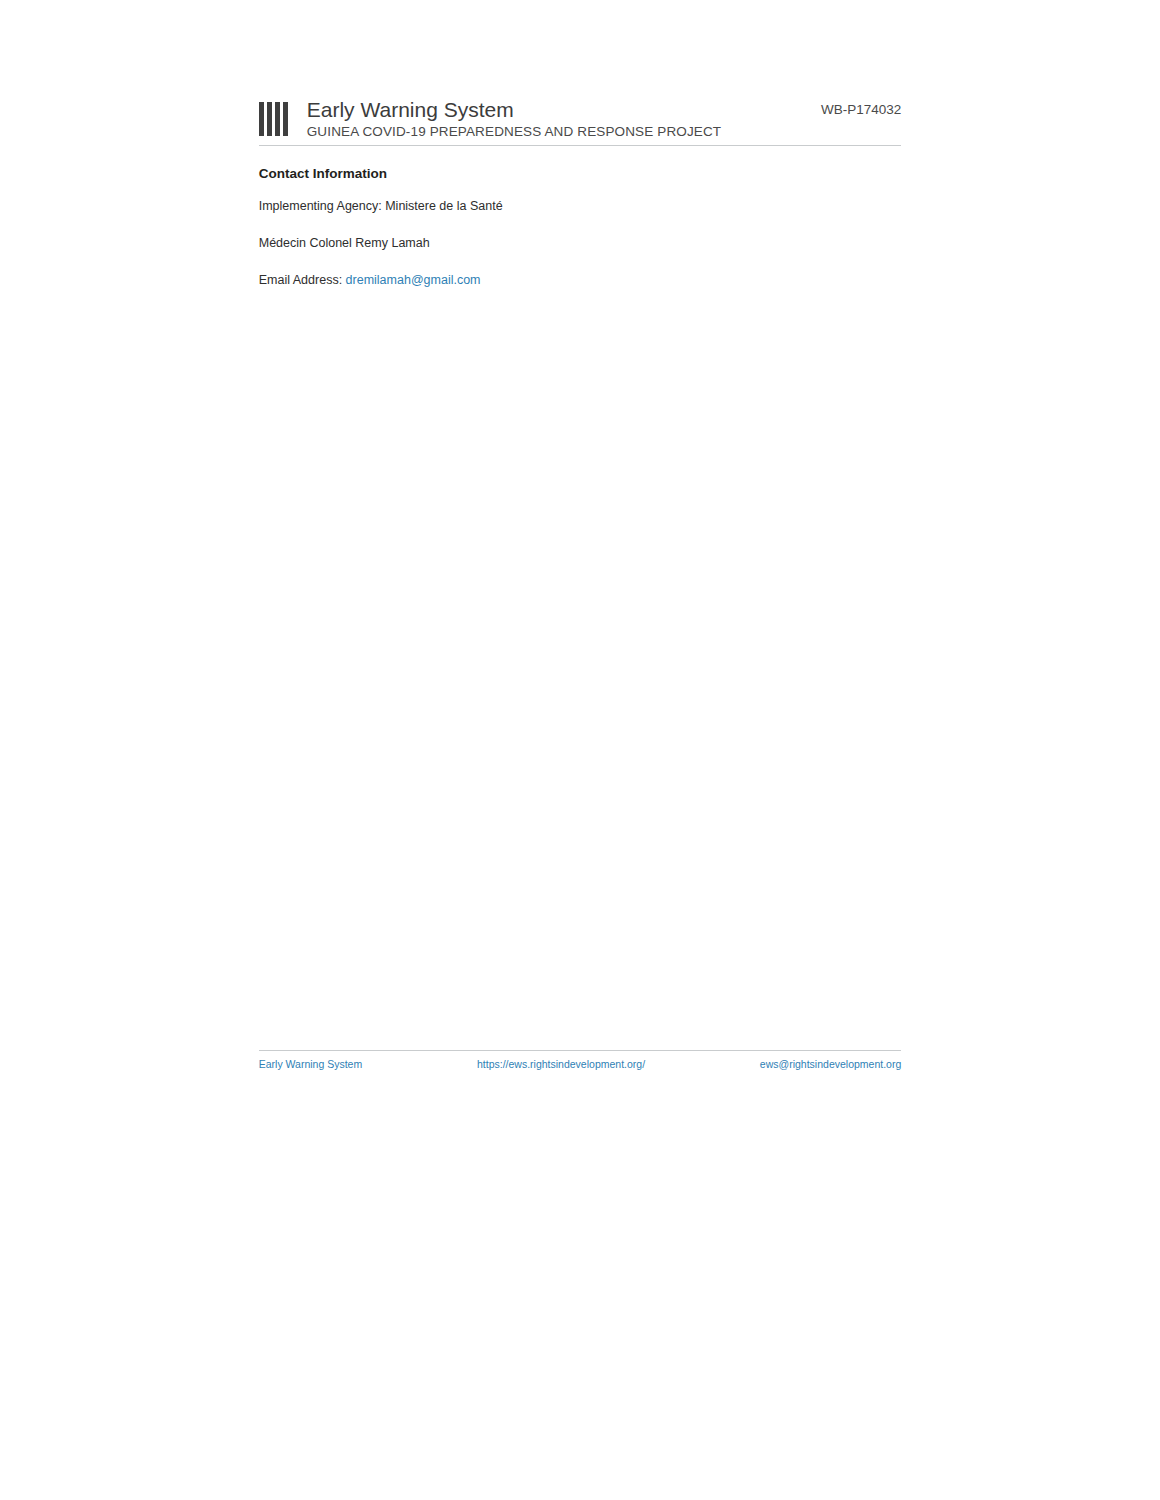Early Warning System
GUINEA COVID-19 PREPAREDNESS AND RESPONSE PROJECT
WB-P174032
Contact Information
Implementing Agency: Ministere de la Santé
Médecin Colonel Remy Lamah
Email Address: dremilamah@gmail.com
Early Warning System
https://ews.rightsindevelopment.org/
ews@rightsindevelopment.org